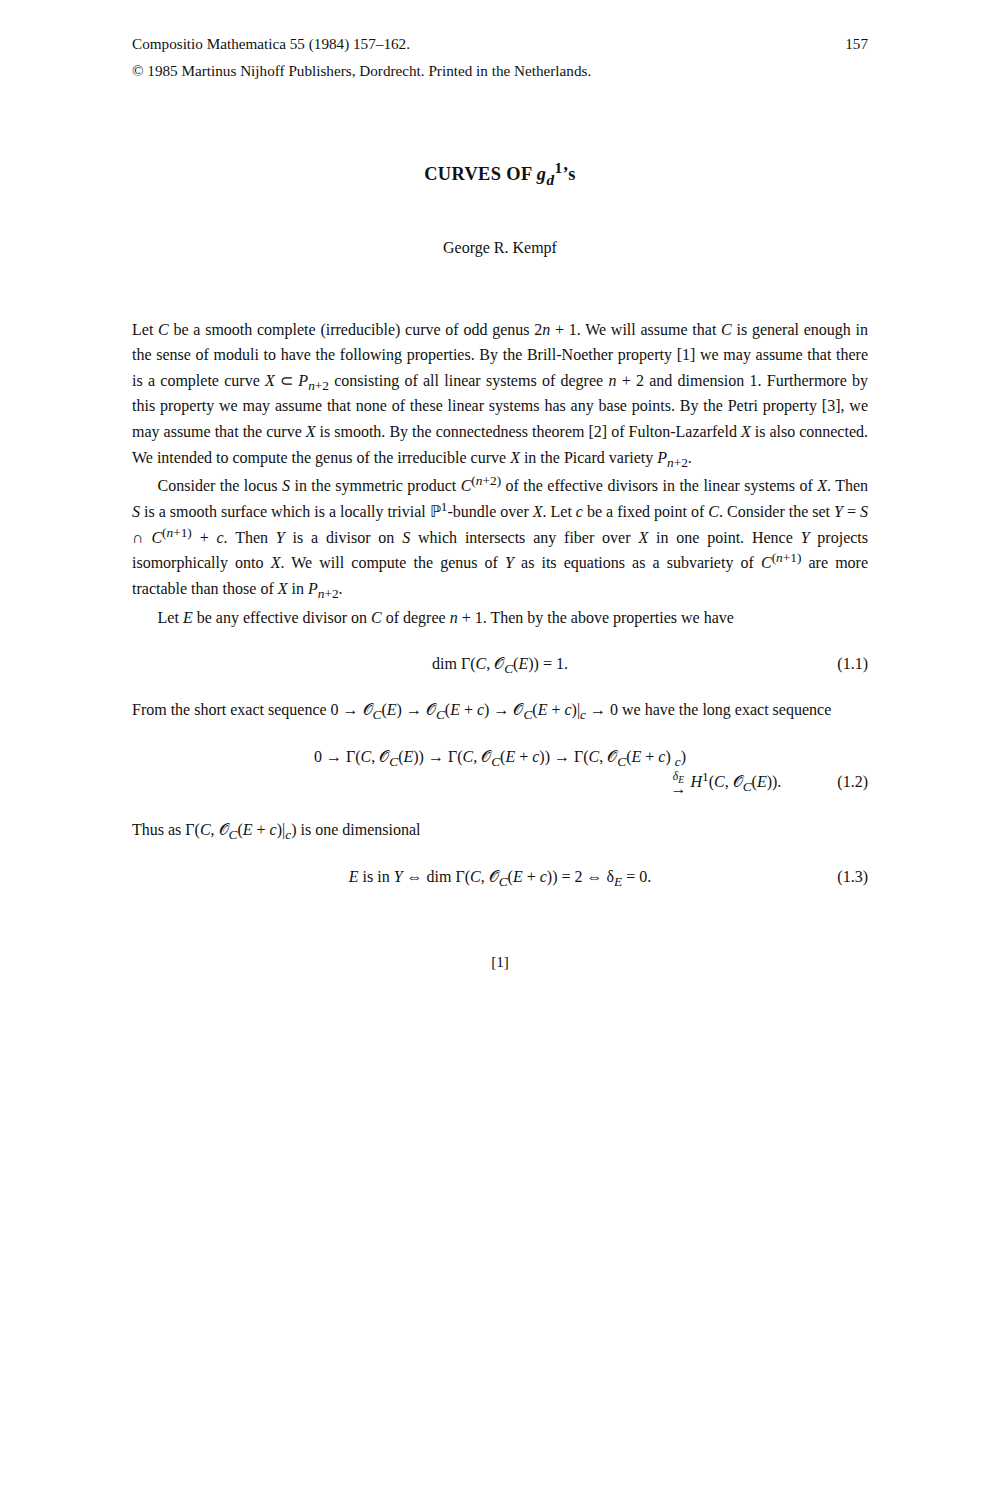Compositio Mathematica 55 (1984) 157–162. 157
© 1985 Martinus Nijhoff Publishers, Dordrecht. Printed in the Netherlands.
CURVES OF gd1’s
George R. Kempf
Let C be a smooth complete (irreducible) curve of odd genus 2n + 1. We will assume that C is general enough in the sense of moduli to have the following properties. By the Brill-Noether property [1] we may assume that there is a complete curve X ⊂ Pn+2 consisting of all linear systems of degree n + 2 and dimension 1. Furthermore by this property we may assume that none of these linear systems has any base points. By the Petri property [3], we may assume that the curve X is smooth. By the connectedness theorem [2] of Fulton-Lazarfeld X is also connected. We intended to compute the genus of the irreducible curve X in the Picard variety Pn+2.
Consider the locus S in the symmetric product C(n+2) of the effective divisors in the linear systems of X. Then S is a smooth surface which is a locally trivial ℙ1-bundle over X. Let c be a fixed point of C. Consider the set Y = S ∩ C(n+1) + c. Then Y is a divisor on S which intersects any fiber over X in one point. Hence Y projects isomorphically onto X. We will compute the genus of Y as its equations as a subvariety of C(n+1) are more tractable than those of X in Pn+2.
Let E be any effective divisor on C of degree n + 1. Then by the above properties we have
dim Γ(C, 𝒪C(E)) = 1. (1.1)
From the short exact sequence 0 → 𝒪C(E) → 𝒪C(E + c) → 𝒪C(E + c)|c → 0 we have the long exact sequence
0 → Γ(C, 𝒪C(E)) → Γ(C, 𝒪C(E + c)) → Γ(C, 𝒪C(E + c) c)
δE→ H1(C, 𝒪C(E)). (1.2)
Thus as Γ(C, 𝒪C(E + c)|c) is one dimensional
E is in Y ⇔ dim Γ(C, 𝒪C(E + c)) = 2 ⇔ δE = 0. (1.3)
[1]